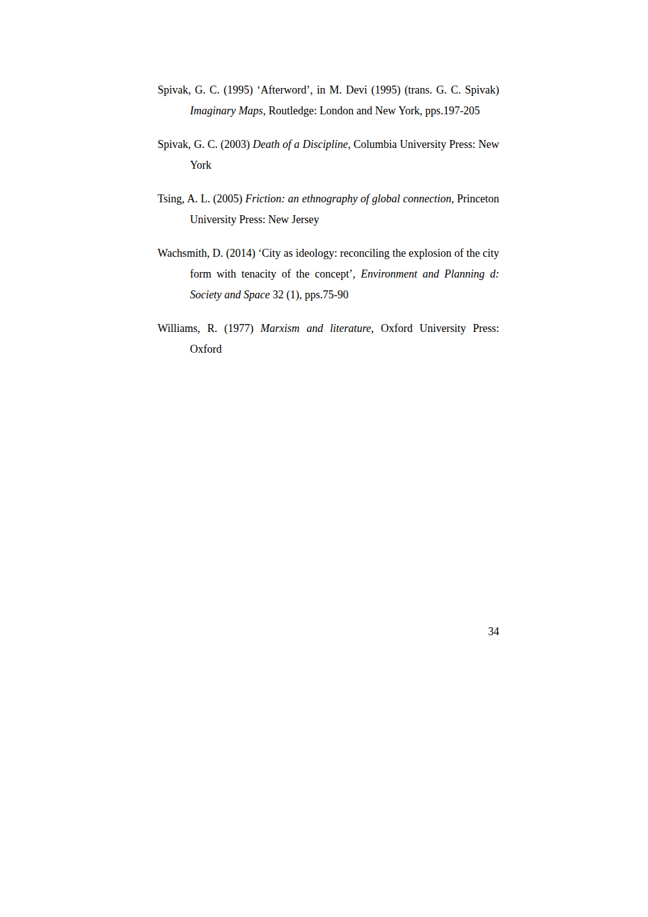Spivak, G. C. (1995) ‘Afterword’, in M. Devi (1995) (trans. G. C. Spivak) Imaginary Maps, Routledge: London and New York, pps.197-205
Spivak, G. C. (2003) Death of a Discipline, Columbia University Press: New York
Tsing, A. L. (2005) Friction: an ethnography of global connection, Princeton University Press: New Jersey
Wachsmith, D. (2014) ‘City as ideology: reconciling the explosion of the city form with tenacity of the concept’, Environment and Planning d: Society and Space 32 (1), pps.75-90
Williams, R. (1977) Marxism and literature, Oxford University Press: Oxford
34